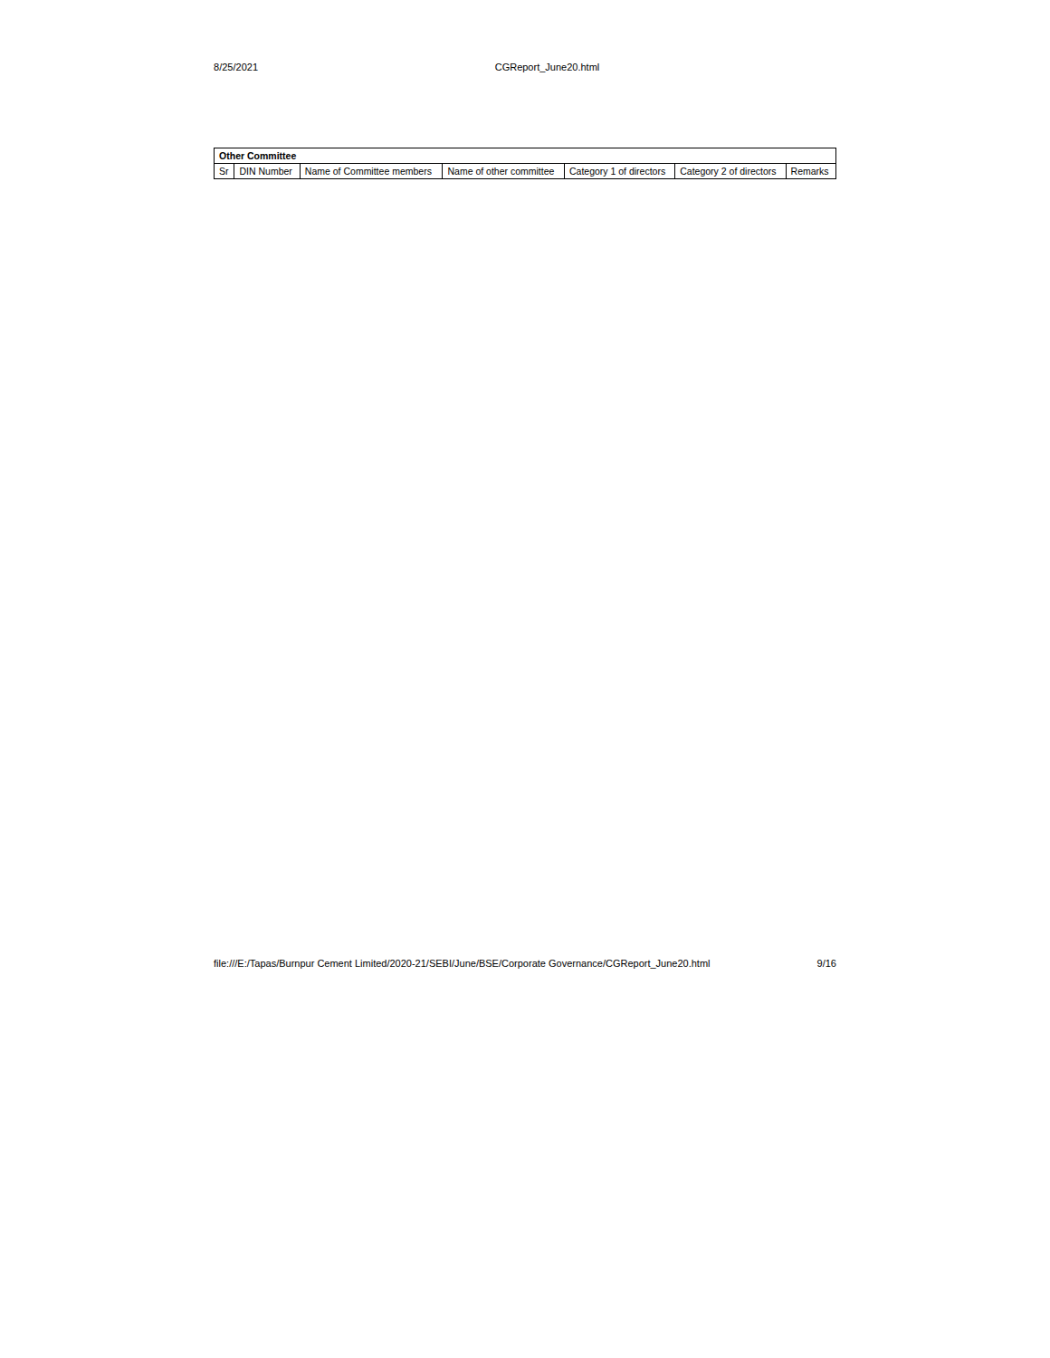8/25/2021
CGReport_June20.html
| Other Committee |
| Sr | DIN Number | Name of Committee members | Name of other committee | Category 1 of directors | Category 2 of directors | Remarks |
file:///E:/Tapas/Burnpur Cement Limited/2020-21/SEBI/June/BSE/Corporate Governance/CGReport_June20.html
9/16